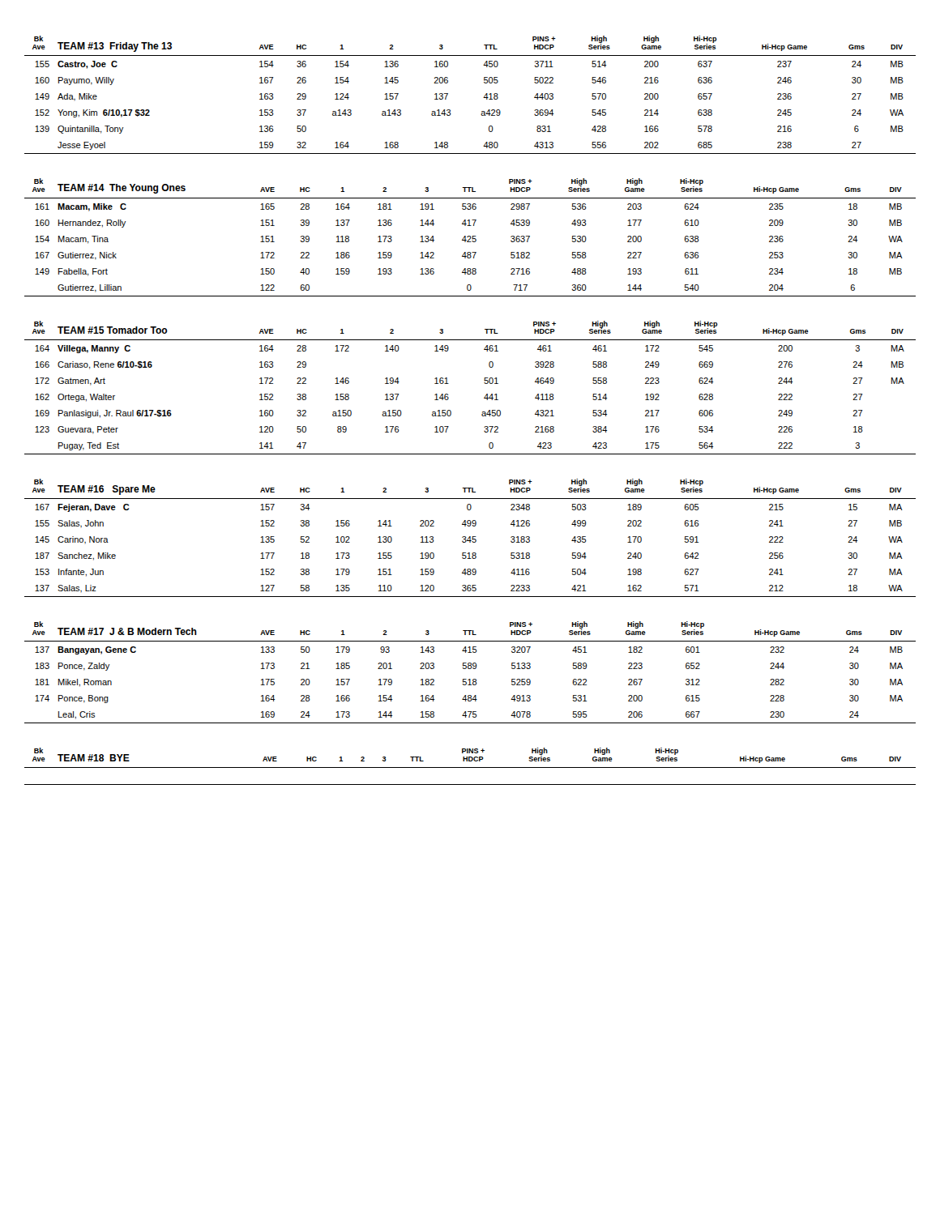| Bk Ave | TEAM #13 Friday The 13 | AVE | HC | 1 | 2 | 3 | TTL | PINS + HDCP | High Series | High Game | Hi-Hcp Series | Hi-Hcp Game | Gms | DIV |
| --- | --- | --- | --- | --- | --- | --- | --- | --- | --- | --- | --- | --- | --- | --- |
| 155 | Castro, Joe C | 154 | 36 | 154 | 136 | 160 | 450 | 3711 | 514 | 200 | 637 | 237 | 24 | MB |
| 160 | Payumo, Willy | 167 | 26 | 154 | 145 | 206 | 505 | 5022 | 546 | 216 | 636 | 246 | 30 | MB |
| 149 | Ada, Mike | 163 | 29 | 124 | 157 | 137 | 418 | 4403 | 570 | 200 | 657 | 236 | 27 | MB |
| 152 | Yong, Kim 6/10,17 $32 | 153 | 37 | a143 | a143 | a143 | a429 | 3694 | 545 | 214 | 638 | 245 | 24 | WA |
| 139 | Quintanilla, Tony | 136 | 50 | | | | 0 | 831 | 428 | 166 | 578 | 216 | 6 | MB |
| | Jesse Eyoel | 159 | 32 | 164 | 168 | 148 | 480 | 4313 | 556 | 202 | 685 | 238 | 27 | |
| Bk Ave | TEAM #14 The Young Ones | AVE | HC | 1 | 2 | 3 | TTL | PINS + HDCP | High Series | High Game | Hi-Hcp Series | Hi-Hcp Game | Gms | DIV |
| --- | --- | --- | --- | --- | --- | --- | --- | --- | --- | --- | --- | --- | --- | --- |
| 161 | Macam, Mike C | 165 | 28 | 164 | 181 | 191 | 536 | 2987 | 536 | 203 | 624 | 235 | 18 | MB |
| 160 | Hernandez, Rolly | 151 | 39 | 137 | 136 | 144 | 417 | 4539 | 493 | 177 | 610 | 209 | 30 | MB |
| 154 | Macam, Tina | 151 | 39 | 118 | 173 | 134 | 425 | 3637 | 530 | 200 | 638 | 236 | 24 | WA |
| 167 | Gutierrez, Nick | 172 | 22 | 186 | 159 | 142 | 487 | 5182 | 558 | 227 | 636 | 253 | 30 | MA |
| 149 | Fabella, Fort | 150 | 40 | 159 | 193 | 136 | 488 | 2716 | 488 | 193 | 611 | 234 | 18 | MB |
| | Gutierrez, Lillian | 122 | 60 | | | | 0 | 717 | 360 | 144 | 540 | 204 | 6 | |
| Bk Ave | TEAM #15 Tomador Too | AVE | HC | 1 | 2 | 3 | TTL | PINS + HDCP | High Series | High Game | Hi-Hcp Series | Hi-Hcp Game | Gms | DIV |
| --- | --- | --- | --- | --- | --- | --- | --- | --- | --- | --- | --- | --- | --- | --- |
| 164 | Villega, Manny C | 164 | 28 | 172 | 140 | 149 | 461 | 461 | 461 | 172 | 545 | 200 | 3 | MA |
| 166 | Cariaso, Rene 6/10-$16 | 163 | 29 | | | | 0 | 3928 | 588 | 249 | 669 | 276 | 24 | MB |
| 172 | Gatmen, Art | 172 | 22 | 146 | 194 | 161 | 501 | 4649 | 558 | 223 | 624 | 244 | 27 | MA |
| 162 | Ortega, Walter | 152 | 38 | 158 | 137 | 146 | 441 | 4118 | 514 | 192 | 628 | 222 | 27 | |
| 169 | Panlasigui, Jr. Raul 6/17-$16 | 160 | 32 | a150 | a150 | a150 | a450 | 4321 | 534 | 217 | 606 | 249 | 27 | |
| 123 | Guevara, Peter | 120 | 50 | 89 | 176 | 107 | 372 | 2168 | 384 | 176 | 534 | 226 | 18 | |
| | Pugay, Ted Est | 141 | 47 | | | | 0 | 423 | 423 | 175 | 564 | 222 | 3 | |
| Bk Ave | TEAM #16 Spare Me | AVE | HC | 1 | 2 | 3 | TTL | PINS + HDCP | High Series | High Game | Hi-Hcp Series | Hi-Hcp Game | Gms | DIV |
| --- | --- | --- | --- | --- | --- | --- | --- | --- | --- | --- | --- | --- | --- | --- |
| 167 | Fejeran, Dave C | 157 | 34 | | | | 0 | 2348 | 503 | 189 | 605 | 215 | 15 | MA |
| 155 | Salas, John | 152 | 38 | 156 | 141 | 202 | 499 | 4126 | 499 | 202 | 616 | 241 | 27 | MB |
| 145 | Carino, Nora | 135 | 52 | 102 | 130 | 113 | 345 | 3183 | 435 | 170 | 591 | 222 | 24 | WA |
| 187 | Sanchez, Mike | 177 | 18 | 173 | 155 | 190 | 518 | 5318 | 594 | 240 | 642 | 256 | 30 | MA |
| 153 | Infante, Jun | 152 | 38 | 179 | 151 | 159 | 489 | 4116 | 504 | 198 | 627 | 241 | 27 | MA |
| 137 | Salas, Liz | 127 | 58 | 135 | 110 | 120 | 365 | 2233 | 421 | 162 | 571 | 212 | 18 | WA |
| Bk Ave | TEAM #17 J & B Modern Tech | AVE | HC | 1 | 2 | 3 | TTL | PINS + HDCP | High Series | High Game | Hi-Hcp Series | Hi-Hcp Game | Gms | DIV |
| --- | --- | --- | --- | --- | --- | --- | --- | --- | --- | --- | --- | --- | --- | --- |
| 137 | Bangayan, Gene C | 133 | 50 | 179 | 93 | 143 | 415 | 3207 | 451 | 182 | 601 | 232 | 24 | MB |
| 183 | Ponce, Zaldy | 173 | 21 | 185 | 201 | 203 | 589 | 5133 | 589 | 223 | 652 | 244 | 30 | MA |
| 181 | Mikel, Roman | 175 | 20 | 157 | 179 | 182 | 518 | 5259 | 622 | 267 | 312 | 282 | 30 | MA |
| 174 | Ponce, Bong | 164 | 28 | 166 | 154 | 164 | 484 | 4913 | 531 | 200 | 615 | 228 | 30 | MA |
| | Leal, Cris | 169 | 24 | 173 | 144 | 158 | 475 | 4078 | 595 | 206 | 667 | 230 | 24 | |
| Bk Ave | TEAM #18 BYE | AVE | HC | 1 | 2 | 3 | TTL | PINS + HDCP | High Series | High Game | Hi-Hcp Series | Hi-Hcp Game | Gms | DIV |
| --- | --- | --- | --- | --- | --- | --- | --- | --- | --- | --- | --- | --- | --- | --- |